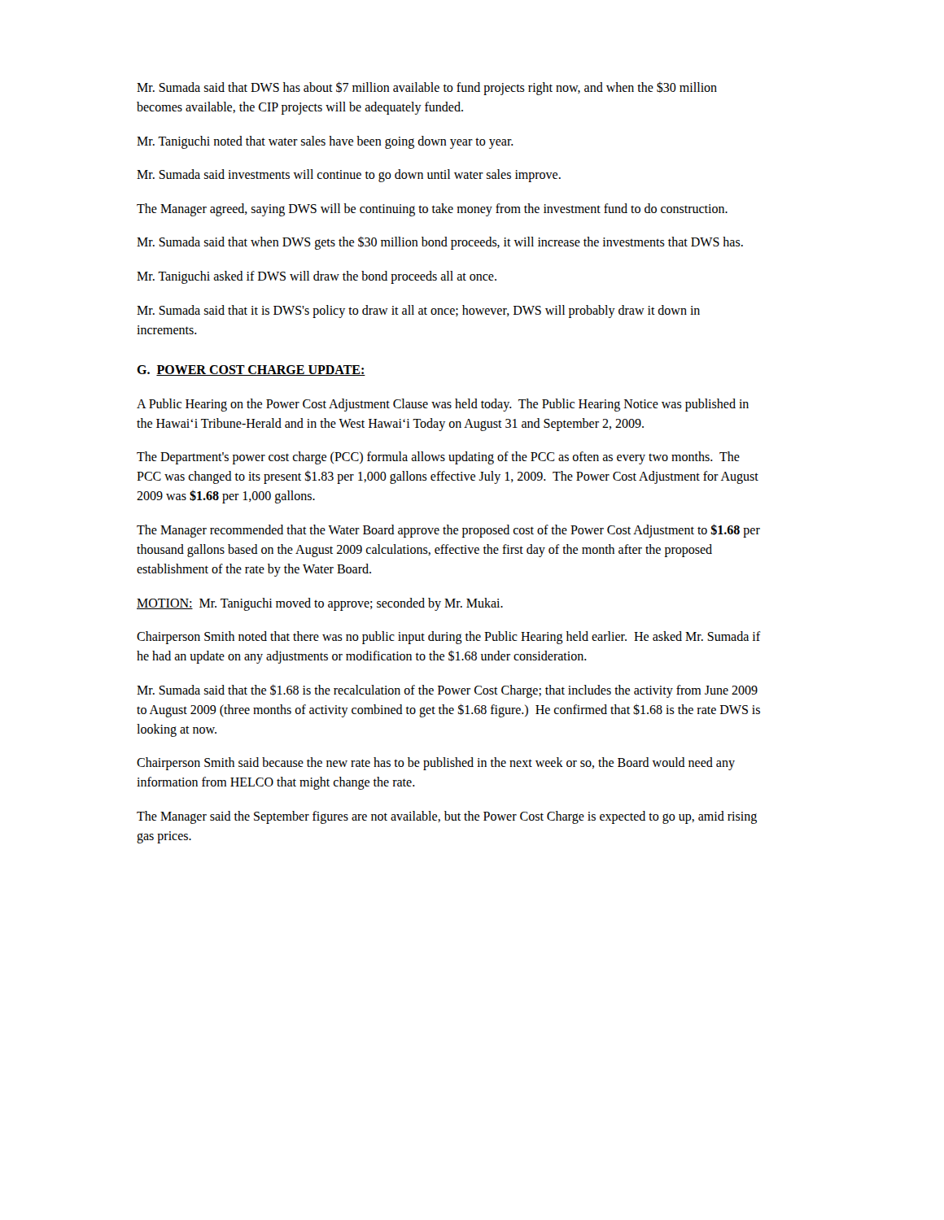Mr. Sumada said that DWS has about $7 million available to fund projects right now, and when the $30 million becomes available, the CIP projects will be adequately funded.
Mr. Taniguchi noted that water sales have been going down year to year.
Mr. Sumada said investments will continue to go down until water sales improve.
The Manager agreed, saying DWS will be continuing to take money from the investment fund to do construction.
Mr. Sumada said that when DWS gets the $30 million bond proceeds, it will increase the investments that DWS has.
Mr. Taniguchi asked if DWS will draw the bond proceeds all at once.
Mr. Sumada said that it is DWS's policy to draw it all at once; however, DWS will probably draw it down in increments.
G.
POWER COST CHARGE UPDATE:
A Public Hearing on the Power Cost Adjustment Clause was held today. The Public Hearing Notice was published in the Hawaiʻi Tribune-Herald and in the West Hawaiʻi Today on August 31 and September 2, 2009.
The Department's power cost charge (PCC) formula allows updating of the PCC as often as every two months. The PCC was changed to its present $1.83 per 1,000 gallons effective July 1, 2009. The Power Cost Adjustment for August 2009 was $1.68 per 1,000 gallons.
The Manager recommended that the Water Board approve the proposed cost of the Power Cost Adjustment to $1.68 per thousand gallons based on the August 2009 calculations, effective the first day of the month after the proposed establishment of the rate by the Water Board.
MOTION: Mr. Taniguchi moved to approve; seconded by Mr. Mukai.
Chairperson Smith noted that there was no public input during the Public Hearing held earlier. He asked Mr. Sumada if he had an update on any adjustments or modification to the $1.68 under consideration.
Mr. Sumada said that the $1.68 is the recalculation of the Power Cost Charge; that includes the activity from June 2009 to August 2009 (three months of activity combined to get the $1.68 figure.) He confirmed that $1.68 is the rate DWS is looking at now.
Chairperson Smith said because the new rate has to be published in the next week or so, the Board would need any information from HELCO that might change the rate.
The Manager said the September figures are not available, but the Power Cost Charge is expected to go up, amid rising gas prices.